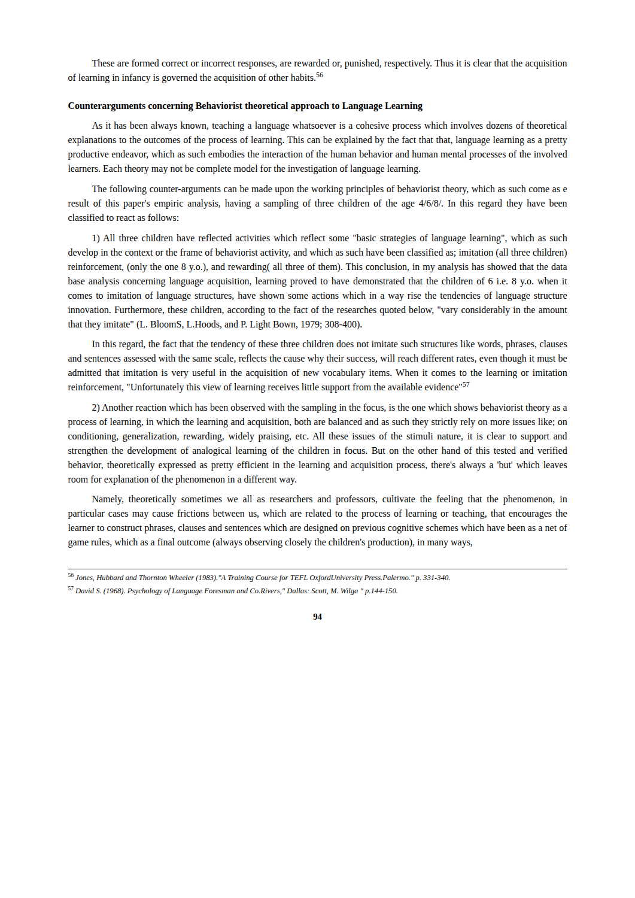These are formed correct or incorrect responses, are rewarded or, punished, respectively. Thus it is clear that the acquisition of learning in infancy is governed the acquisition of other habits.56
Counterarguments concerning Behaviorist theoretical approach to Language Learning
As it has been always known, teaching a language whatsoever is a cohesive process which involves dozens of theoretical explanations to the outcomes of the process of learning. This can be explained by the fact that that, language learning as a pretty productive endeavor, which as such embodies the interaction of the human behavior and human mental processes of the involved learners. Each theory may not be complete model for the investigation of language learning.
The following counter-arguments can be made upon the working principles of behaviorist theory, which as such come as e result of this paper's empiric analysis, having a sampling of three children of the age 4/6/8/. In this regard they have been classified to react as follows:
1) All three children have reflected activities which reflect some "basic strategies of language learning", which as such develop in the context or the frame of behaviorist activity, and which as such have been classified as; imitation (all three children) reinforcement, (only the one 8 y.o.), and rewarding( all three of them). This conclusion, in my analysis has showed that the data base analysis concerning language acquisition, learning proved to have demonstrated that the children of 6 i.e. 8 y.o. when it comes to imitation of language structures, have shown some actions which in a way rise the tendencies of language structure innovation. Furthermore, these children, according to the fact of the researches quoted below, "vary considerably in the amount that they imitate" (L. BloomS, L.Hoods, and P. Light Bown, 1979; 308-400).
In this regard, the fact that the tendency of these three children does not imitate such structures like words, phrases, clauses and sentences assessed with the same scale, reflects the cause why their success, will reach different rates, even though it must be admitted that imitation is very useful in the acquisition of new vocabulary items. When it comes to the learning or imitation reinforcement, "Unfortunately this view of learning receives little support from the available evidence"57
2) Another reaction which has been observed with the sampling in the focus, is the one which shows behaviorist theory as a process of learning, in which the learning and acquisition, both are balanced and as such they strictly rely on more issues like; on conditioning, generalization, rewarding, widely praising, etc. All these issues of the stimuli nature, it is clear to support and strengthen the development of analogical learning of the children in focus. But on the other hand of this tested and verified behavior, theoretically expressed as pretty efficient in the learning and acquisition process, there's always a 'but' which leaves room for explanation of the phenomenon in a different way.
Namely, theoretically sometimes we all as researchers and professors, cultivate the feeling that the phenomenon, in particular cases may cause frictions between us, which are related to the process of learning or teaching, that encourages the learner to construct phrases, clauses and sentences which are designed on previous cognitive schemes which have been as a net of game rules, which as a final outcome (always observing closely the children's production), in many ways,
56 Jones, Hubbard and Thornton Wheeler (1983)."A Training Course for TEFL OxfordUniversity Press.Palermo." p. 331-340.
57 David S. (1968). Psychology of Language Foresman and Co.Rivers," Dallas: Scott, M. Wilga " p.144-150.
94